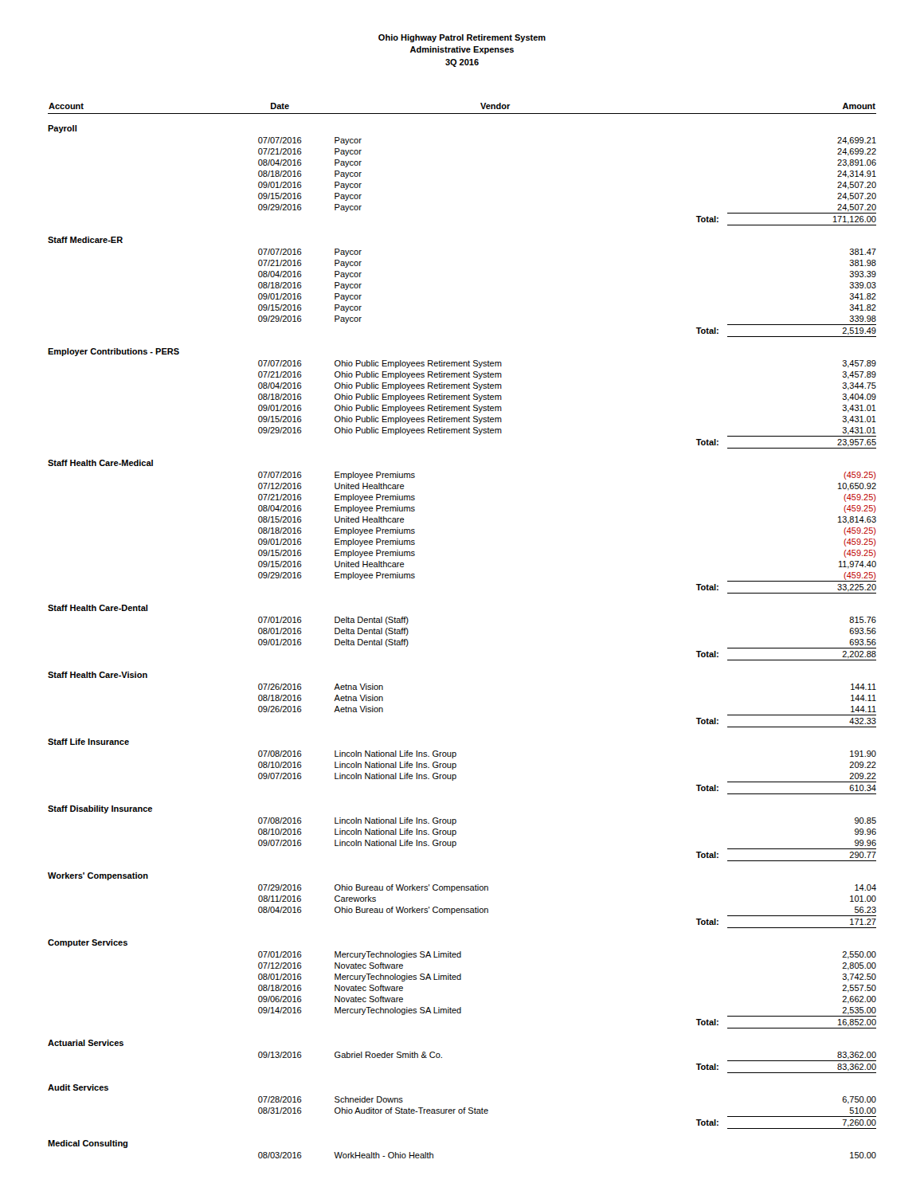Ohio Highway Patrol Retirement System
Administrative Expenses
3Q 2016
| Account | Date | Vendor | | Amount |
| --- | --- | --- | --- | --- |
| Payroll |
| | 07/07/2016 | Paycor | | 24,699.21 |
| | 07/21/2016 | Paycor | | 24,699.22 |
| | 08/04/2016 | Paycor | | 23,891.06 |
| | 08/18/2016 | Paycor | | 24,314.91 |
| | 09/01/2016 | Paycor | | 24,507.20 |
| | 09/15/2016 | Paycor | | 24,507.20 |
| | 09/29/2016 | Paycor | | 24,507.20 |
| | | | Total: | 171,126.00 |
| Staff Medicare-ER |
| | 07/07/2016 | Paycor | | 381.47 |
| | 07/21/2016 | Paycor | | 381.98 |
| | 08/04/2016 | Paycor | | 393.39 |
| | 08/18/2016 | Paycor | | 339.03 |
| | 09/01/2016 | Paycor | | 341.82 |
| | 09/15/2016 | Paycor | | 341.82 |
| | 09/29/2016 | Paycor | | 339.98 |
| | | | Total: | 2,519.49 |
| Employer Contributions - PERS |
| | 07/07/2016 | Ohio Public Employees Retirement System | | 3,457.89 |
| | 07/21/2016 | Ohio Public Employees Retirement System | | 3,457.89 |
| | 08/04/2016 | Ohio Public Employees Retirement System | | 3,344.75 |
| | 08/18/2016 | Ohio Public Employees Retirement System | | 3,404.09 |
| | 09/01/2016 | Ohio Public Employees Retirement System | | 3,431.01 |
| | 09/15/2016 | Ohio Public Employees Retirement System | | 3,431.01 |
| | 09/29/2016 | Ohio Public Employees Retirement System | | 3,431.01 |
| | | | Total: | 23,957.65 |
| Staff Health Care-Medical |
| | 07/07/2016 | Employee Premiums | | (459.25) |
| | 07/12/2016 | United Healthcare | | 10,650.92 |
| | 07/21/2016 | Employee Premiums | | (459.25) |
| | 08/04/2016 | Employee Premiums | | (459.25) |
| | 08/15/2016 | United Healthcare | | 13,814.63 |
| | 08/18/2016 | Employee Premiums | | (459.25) |
| | 09/01/2016 | Employee Premiums | | (459.25) |
| | 09/15/2016 | Employee Premiums | | (459.25) |
| | 09/15/2016 | United Healthcare | | 11,974.40 |
| | 09/29/2016 | Employee Premiums | | (459.25) |
| | | | Total: | 33,225.20 |
| Staff Health Care-Dental |
| | 07/01/2016 | Delta Dental (Staff) | | 815.76 |
| | 08/01/2016 | Delta Dental (Staff) | | 693.56 |
| | 09/01/2016 | Delta Dental (Staff) | | 693.56 |
| | | | Total: | 2,202.88 |
| Staff Health Care-Vision |
| | 07/26/2016 | Aetna Vision | | 144.11 |
| | 08/18/2016 | Aetna Vision | | 144.11 |
| | 09/26/2016 | Aetna Vision | | 144.11 |
| | | | Total: | 432.33 |
| Staff Life Insurance |
| | 07/08/2016 | Lincoln National Life Ins. Group | | 191.90 |
| | 08/10/2016 | Lincoln National Life Ins. Group | | 209.22 |
| | 09/07/2016 | Lincoln National Life Ins. Group | | 209.22 |
| | | | Total: | 610.34 |
| Staff Disability Insurance |
| | 07/08/2016 | Lincoln National Life Ins. Group | | 90.85 |
| | 08/10/2016 | Lincoln National Life Ins. Group | | 99.96 |
| | 09/07/2016 | Lincoln National Life Ins. Group | | 99.96 |
| | | | Total: | 290.77 |
| Workers' Compensation |
| | 07/29/2016 | Ohio Bureau of Workers' Compensation | | 14.04 |
| | 08/11/2016 | Careworks | | 101.00 |
| | 08/04/2016 | Ohio Bureau of Workers' Compensation | | 56.23 |
| | | | Total: | 171.27 |
| Computer Services |
| | 07/01/2016 | MercuryTechnologies SA Limited | | 2,550.00 |
| | 07/12/2016 | Novatec Software | | 2,805.00 |
| | 08/01/2016 | MercuryTechnologies SA Limited | | 3,742.50 |
| | 08/18/2016 | Novatec Software | | 2,557.50 |
| | 09/06/2016 | Novatec Software | | 2,662.00 |
| | 09/14/2016 | MercuryTechnologies SA Limited | | 2,535.00 |
| | | | Total: | 16,852.00 |
| Actuarial Services |
| | 09/13/2016 | Gabriel Roeder Smith & Co. | | 83,362.00 |
| | | | Total: | 83,362.00 |
| Audit Services |
| | 07/28/2016 | Schneider Downs | | 6,750.00 |
| | 08/31/2016 | Ohio Auditor of State-Treasurer of State | | 510.00 |
| | | | Total: | 7,260.00 |
| Medical Consulting |
| | 08/03/2016 | WorkHealth - Ohio Health | | 150.00 |